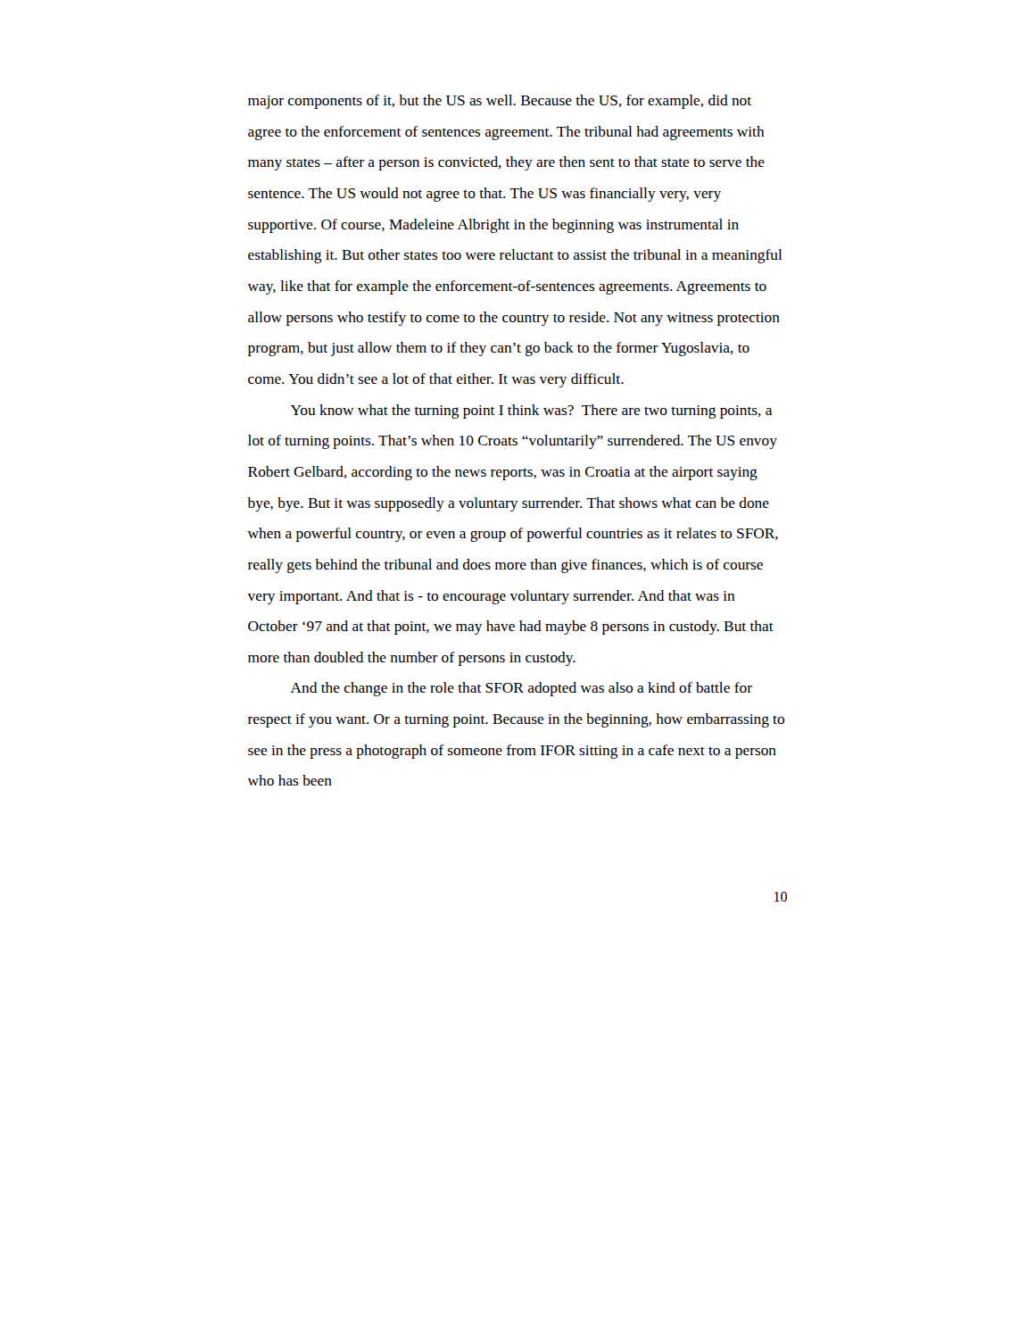major components of it, but the US as well. Because the US, for example, did not agree to the enforcement of sentences agreement. The tribunal had agreements with many states – after a person is convicted, they are then sent to that state to serve the sentence. The US would not agree to that. The US was financially very, very supportive. Of course, Madeleine Albright in the beginning was instrumental in establishing it. But other states too were reluctant to assist the tribunal in a meaningful way, like that for example the enforcement-of-sentences agreements. Agreements to allow persons who testify to come to the country to reside. Not any witness protection program, but just allow them to if they can’t go back to the former Yugoslavia, to come. You didn’t see a lot of that either. It was very difficult.
You know what the turning point I think was? There are two turning points, a lot of turning points. That’s when 10 Croats “voluntarily” surrendered. The US envoy Robert Gelbard, according to the news reports, was in Croatia at the airport saying bye, bye. But it was supposedly a voluntary surrender. That shows what can be done when a powerful country, or even a group of powerful countries as it relates to SFOR, really gets behind the tribunal and does more than give finances, which is of course very important. And that is - to encourage voluntary surrender. And that was in October ‘97 and at that point, we may have had maybe 8 persons in custody. But that more than doubled the number of persons in custody.
And the change in the role that SFOR adopted was also a kind of battle for respect if you want. Or a turning point. Because in the beginning, how embarrassing to see in the press a photograph of someone from IFOR sitting in a cafe next to a person who has been
10